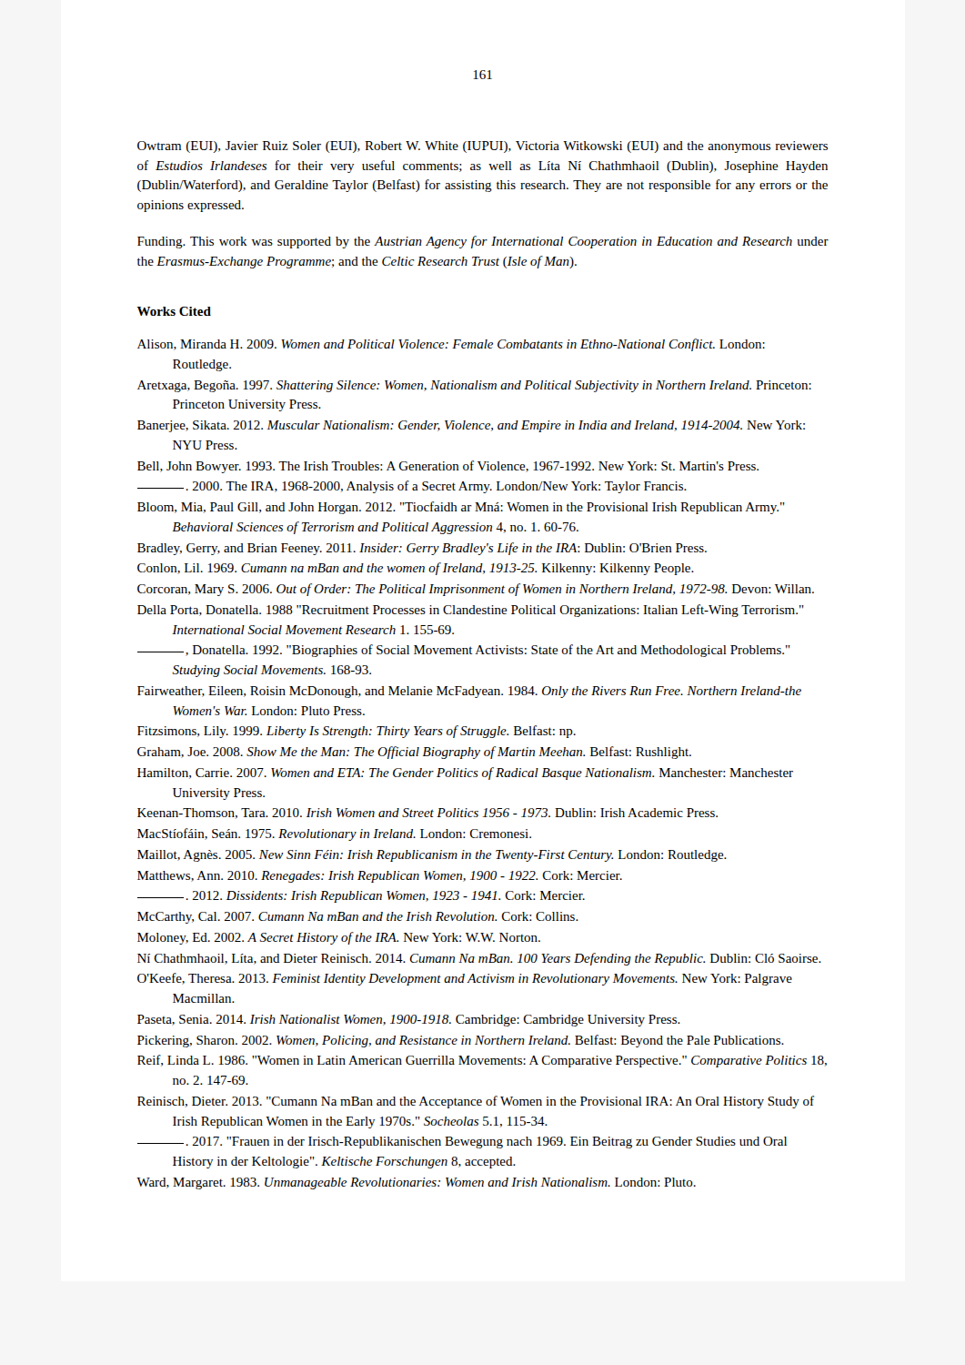161
Owtram (EUI), Javier Ruiz Soler (EUI), Robert W. White (IUPUI), Victoria Witkowski (EUI) and the anonymous reviewers of Estudios Irlandeses for their very useful comments; as well as Líta Ní Chathmhaoil (Dublin), Josephine Hayden (Dublin/Waterford), and Geraldine Taylor (Belfast) for assisting this research. They are not responsible for any errors or the opinions expressed.
Funding. This work was supported by the Austrian Agency for International Cooperation in Education and Research under the Erasmus-Exchange Programme; and the Celtic Research Trust (Isle of Man).
Works Cited
Alison, Miranda H. 2009. Women and Political Violence: Female Combatants in Ethno-National Conflict. London: Routledge.
Aretxaga, Begoña. 1997. Shattering Silence: Women, Nationalism and Political Subjectivity in Northern Ireland. Princeton: Princeton University Press.
Banerjee, Sikata. 2012. Muscular Nationalism: Gender, Violence, and Empire in India and Ireland, 1914-2004. New York: NYU Press.
Bell, John Bowyer. 1993. The Irish Troubles: A Generation of Violence, 1967-1992. New York: St. Martin's Press.
. 2000. The IRA, 1968-2000, Analysis of a Secret Army. London/New York: Taylor Francis.
Bloom, Mia, Paul Gill, and John Horgan. 2012. "Tiocfaidh ar Mná: Women in the Provisional Irish Republican Army." Behavioral Sciences of Terrorism and Political Aggression 4, no. 1. 60-76.
Bradley, Gerry, and Brian Feeney. 2011. Insider: Gerry Bradley's Life in the IRA: Dublin: O'Brien Press.
Conlon, Lil. 1969. Cumann na mBan and the women of Ireland, 1913-25. Kilkenny: Kilkenny People.
Corcoran, Mary S. 2006. Out of Order: The Political Imprisonment of Women in Northern Ireland, 1972-98. Devon: Willan.
Della Porta, Donatella. 1988 "Recruitment Processes in Clandestine Political Organizations: Italian Left-Wing Terrorism." International Social Movement Research 1. 155-69.
, Donatella. 1992. "Biographies of Social Movement Activists: State of the Art and Methodological Problems." Studying Social Movements. 168-93.
Fairweather, Eileen, Roisin McDonough, and Melanie McFadyean. 1984. Only the Rivers Run Free. Northern Ireland-the Women's War. London: Pluto Press.
Fitzsimons, Lily. 1999. Liberty Is Strength: Thirty Years of Struggle. Belfast: np.
Graham, Joe. 2008. Show Me the Man: The Official Biography of Martin Meehan. Belfast: Rushlight.
Hamilton, Carrie. 2007. Women and ETA: The Gender Politics of Radical Basque Nationalism. Manchester: Manchester University Press.
Keenan-Thomson, Tara. 2010. Irish Women and Street Politics 1956 - 1973. Dublin: Irish Academic Press.
MacStíofáin, Seán. 1975. Revolutionary in Ireland. London: Cremonesi.
Maillot, Agnès. 2005. New Sinn Féin: Irish Republicanism in the Twenty-First Century. London: Routledge.
Matthews, Ann. 2010. Renegades: Irish Republican Women, 1900 - 1922. Cork: Mercier.
. 2012. Dissidents: Irish Republican Women, 1923 - 1941. Cork: Mercier.
McCarthy, Cal. 2007. Cumann Na mBan and the Irish Revolution. Cork: Collins.
Moloney, Ed. 2002. A Secret History of the IRA. New York: W.W. Norton.
Ní Chathmhaoil, Líta, and Dieter Reinisch. 2014. Cumann Na mBan. 100 Years Defending the Republic. Dublin: Cló Saoirse.
O'Keefe, Theresa. 2013. Feminist Identity Development and Activism in Revolutionary Movements. New York: Palgrave Macmillan.
Paseta, Senia. 2014. Irish Nationalist Women, 1900-1918. Cambridge: Cambridge University Press.
Pickering, Sharon. 2002. Women, Policing, and Resistance in Northern Ireland. Belfast: Beyond the Pale Publications.
Reif, Linda L. 1986. "Women in Latin American Guerrilla Movements: A Comparative Perspective." Comparative Politics 18, no. 2. 147-69.
Reinisch, Dieter. 2013. "Cumann Na mBan and the Acceptance of Women in the Provisional IRA: An Oral History Study of Irish Republican Women in the Early 1970s." Socheolas 5.1, 115-34.
. 2017. "Frauen in der Irisch-Republikanischen Bewegung nach 1969. Ein Beitrag zu Gender Studies und Oral History in der Keltologie". Keltische Forschungen 8, accepted.
Ward, Margaret. 1983. Unmanageable Revolutionaries: Women and Irish Nationalism. London: Pluto.